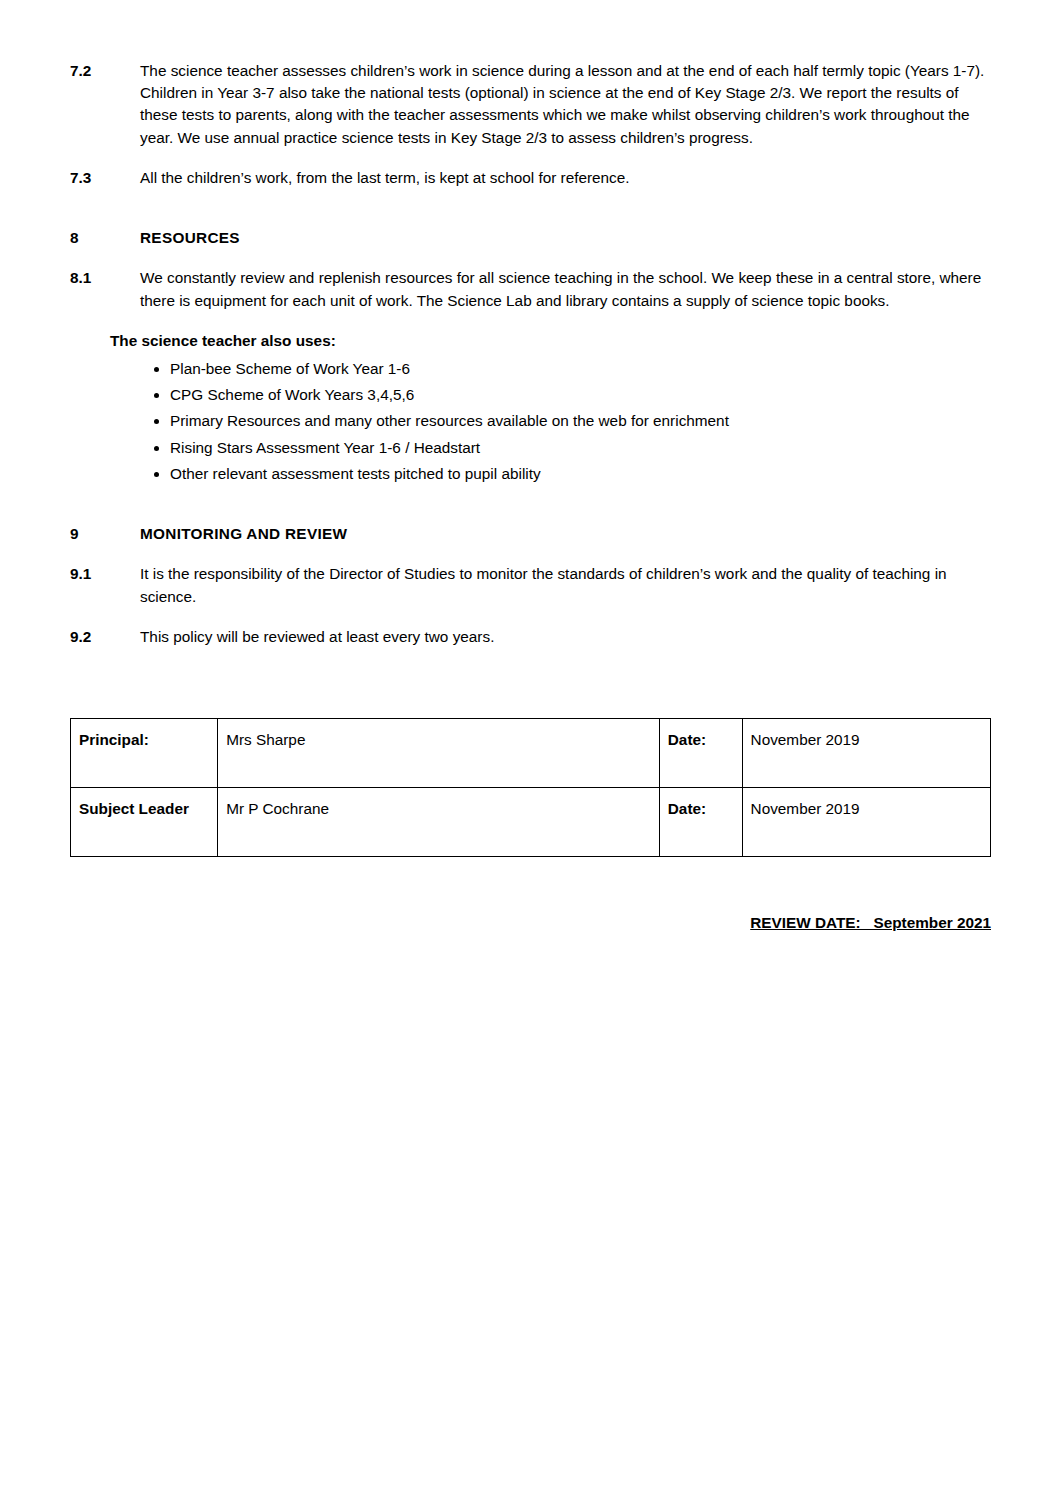7.2
The science teacher assesses children’s work in science during a lesson and at the end of each half termly topic (Years 1-7). Children in Year 3-7 also take the national tests (optional) in science at the end of Key Stage 2/3. We report the results of these tests to parents, along with the teacher assessments which we make whilst observing children’s work throughout the year. We use annual practice science tests in Key Stage 2/3 to assess children’s progress.
7.3
All the children’s work, from the last term, is kept at school for reference.
8 Resources
8.1
We constantly review and replenish resources for all science teaching in the school. We keep these in a central store, where there is equipment for each unit of work. The Science Lab and library contains a supply of science topic books.
The science teacher also uses:
Plan-bee Scheme of Work Year 1-6
CPG Scheme of Work Years 3,4,5,6
Primary Resources and many other resources available on the web for enrichment
Rising Stars Assessment Year 1-6 / Headstart
Other relevant assessment tests pitched to pupil ability
9 Monitoring and Review
9.1
It is the responsibility of the Director of Studies to monitor the standards of children’s work and the quality of teaching in science.
9.2
This policy will be reviewed at least every two years.
| Principal: | Mrs Sharpe | Date: | November 2019 |
| Subject Leader | Mr P Cochrane | Date: | November 2019 |
REVIEW DATE: September 2021